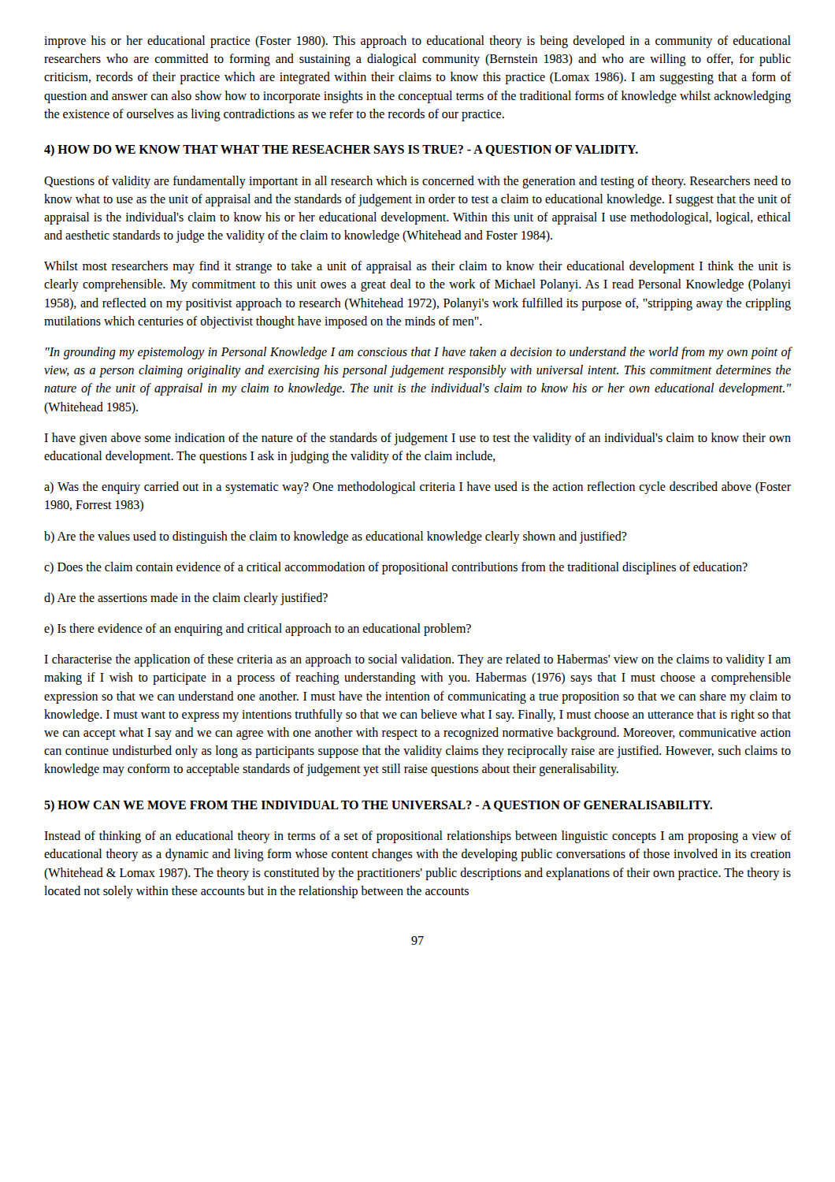improve his or her educational practice (Foster 1980). This approach to educational theory is being developed in a community of educational researchers who are committed to forming and sustaining a dialogical community (Bernstein 1983) and who are willing to offer, for public criticism, records of their practice which are integrated within their claims to know this practice (Lomax 1986). I am suggesting that a form of question and answer can also show how to incorporate insights in the conceptual terms of the traditional forms of knowledge whilst acknowledging the existence of ourselves as living contradictions as we refer to the records of our practice.
4) How do we know that what the reseacher says is true? - A question of validity.
Questions of validity are fundamentally important in all research which is concerned with the generation and testing of theory. Researchers need to know what to use as the unit of appraisal and the standards of judgement in order to test a claim to educational knowledge. I suggest that the unit of appraisal is the individual's claim to know his or her educational development. Within this unit of appraisal I use methodological, logical, ethical and aesthetic standards to judge the validity of the claim to knowledge (Whitehead and Foster 1984).
Whilst most researchers may find it strange to take a unit of appraisal as their claim to know their educational development I think the unit is clearly comprehensible. My commitment to this unit owes a great deal to the work of Michael Polanyi. As I read Personal Knowledge (Polanyi 1958), and reflected on my positivist approach to research (Whitehead 1972), Polanyi's work fulfilled its purpose of, "stripping away the crippling mutilations which centuries of objectivist thought have imposed on the minds of men".
"In grounding my epistemology in Personal Knowledge I am conscious that I have taken a decision to understand the world from my own point of view, as a person claiming originality and exercising his personal judgement responsibly with universal intent. This commitment determines the nature of the unit of appraisal in my claim to knowledge. The unit is the individual's claim to know his or her own educational development." (Whitehead 1985).
I have given above some indication of the nature of the standards of judgement I use to test the validity of an individual's claim to know their own educational development. The questions I ask in judging the validity of the claim include,
a) Was the enquiry carried out in a systematic way? One methodological criteria I have used is the action reflection cycle described above (Foster 1980, Forrest 1983)
b) Are the values used to distinguish the claim to knowledge as educational knowledge clearly shown and justified?
c) Does the claim contain evidence of a critical accommodation of propositional contributions from the traditional disciplines of education?
d) Are the assertions made in the claim clearly justified?
e) Is there evidence of an enquiring and critical approach to an educational problem?
I characterise the application of these criteria as an approach to social validation. They are related to Habermas' view on the claims to validity I am making if I wish to participate in a process of reaching understanding with you. Habermas (1976) says that I must choose a comprehensible expression so that we can understand one another. I must have the intention of communicating a true proposition so that we can share my claim to knowledge. I must want to express my intentions truthfully so that we can believe what I say. Finally, I must choose an utterance that is right so that we can accept what I say and we can agree with one another with respect to a recognized normative background. Moreover, communicative action can continue undisturbed only as long as participants suppose that the validity claims they reciprocally raise are justified. However, such claims to knowledge may conform to acceptable standards of judgement yet still raise questions about their generalisability.
5) How can we move from the individual to the universal? - A question of generalisability.
Instead of thinking of an educational theory in terms of a set of propositional relationships between linguistic concepts I am proposing a view of educational theory as a dynamic and living form whose content changes with the developing public conversations of those involved in its creation (Whitehead & Lomax 1987). The theory is constituted by the practitioners' public descriptions and explanations of their own practice. The theory is located not solely within these accounts but in the relationship between the accounts
97